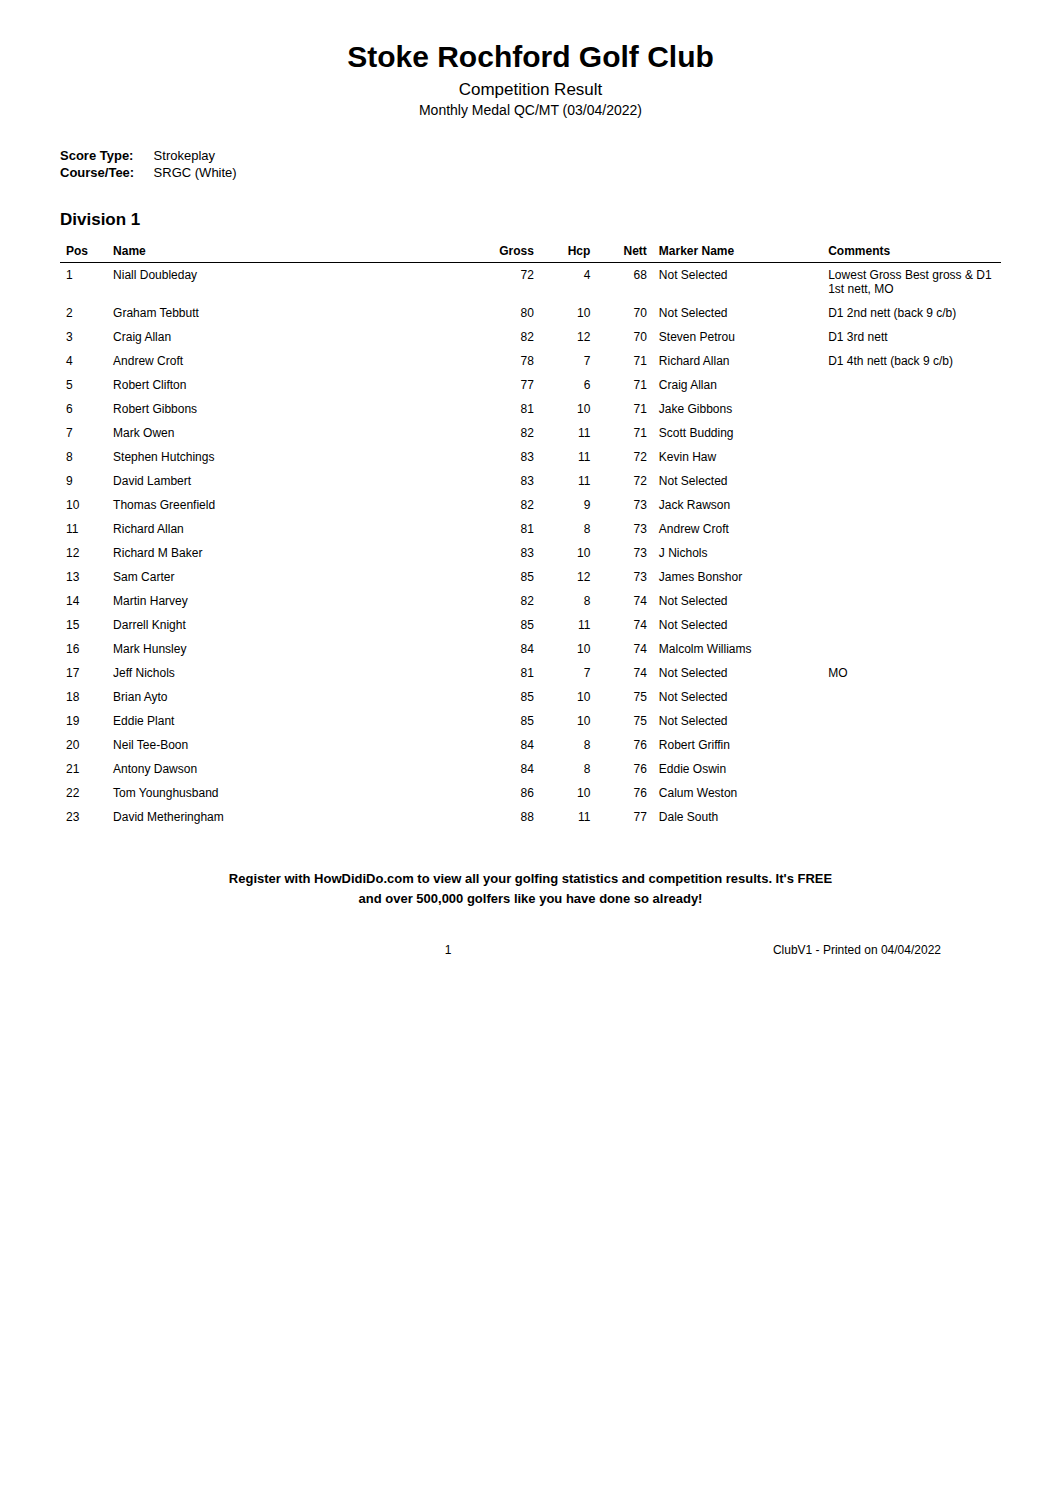Stoke Rochford Golf Club
Competition Result
Monthly Medal QC/MT (03/04/2022)
Score Type: Strokeplay
Course/Tee: SRGC (White)
Division 1
| Pos | Name | Gross | Hcp | Nett | Marker Name | Comments |
| --- | --- | --- | --- | --- | --- | --- |
| 1 | Niall Doubleday | 72 | 4 | 68 | Not Selected | Lowest Gross Best gross & D1 1st nett, MO |
| 2 | Graham Tebbutt | 80 | 10 | 70 | Not Selected | D1 2nd nett (back 9 c/b) |
| 3 | Craig Allan | 82 | 12 | 70 | Steven Petrou | D1 3rd nett |
| 4 | Andrew Croft | 78 | 7 | 71 | Richard Allan | D1 4th nett (back 9 c/b) |
| 5 | Robert Clifton | 77 | 6 | 71 | Craig Allan | |
| 6 | Robert Gibbons | 81 | 10 | 71 | Jake Gibbons | |
| 7 | Mark Owen | 82 | 11 | 71 | Scott Budding | |
| 8 | Stephen Hutchings | 83 | 11 | 72 | Kevin Haw | |
| 9 | David Lambert | 83 | 11 | 72 | Not Selected | |
| 10 | Thomas Greenfield | 82 | 9 | 73 | Jack Rawson | |
| 11 | Richard Allan | 81 | 8 | 73 | Andrew Croft | |
| 12 | Richard M Baker | 83 | 10 | 73 | J Nichols | |
| 13 | Sam Carter | 85 | 12 | 73 | James Bonshor | |
| 14 | Martin Harvey | 82 | 8 | 74 | Not Selected | |
| 15 | Darrell Knight | 85 | 11 | 74 | Not Selected | |
| 16 | Mark Hunsley | 84 | 10 | 74 | Malcolm Williams | |
| 17 | Jeff Nichols | 81 | 7 | 74 | Not Selected | MO |
| 18 | Brian Ayto | 85 | 10 | 75 | Not Selected | |
| 19 | Eddie Plant | 85 | 10 | 75 | Not Selected | |
| 20 | Neil Tee-Boon | 84 | 8 | 76 | Robert Griffin | |
| 21 | Antony Dawson | 84 | 8 | 76 | Eddie Oswin | |
| 22 | Tom Younghusband | 86 | 10 | 76 | Calum Weston | |
| 23 | David Metheringham | 88 | 11 | 77 | Dale South | |
Register with HowDidiDo.com to view all your golfing statistics and competition results. It's FREE
and over 500,000 golfers like you have done so already!
1
ClubV1 - Printed on 04/04/2022